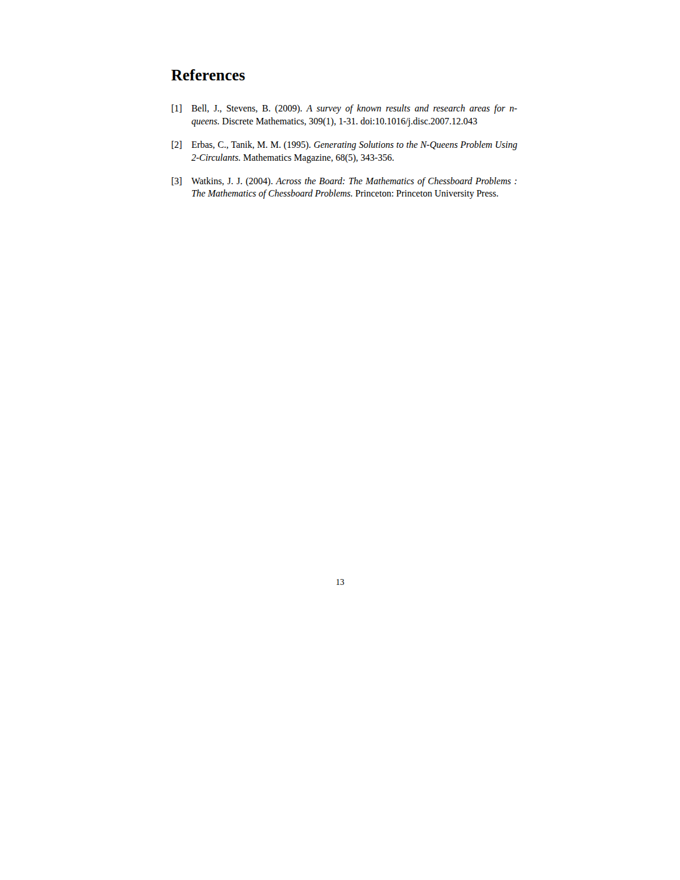References
[1] Bell, J., Stevens, B. (2009). A survey of known results and research areas for n-queens. Discrete Mathematics, 309(1), 1-31. doi:10.1016/j.disc.2007.12.043
[2] Erbas, C., Tanik, M. M. (1995). Generating Solutions to the N-Queens Problem Using 2-Circulants. Mathematics Magazine, 68(5), 343-356.
[3] Watkins, J. J. (2004). Across the Board: The Mathematics of Chessboard Problems : The Mathematics of Chessboard Problems. Princeton: Princeton University Press.
13